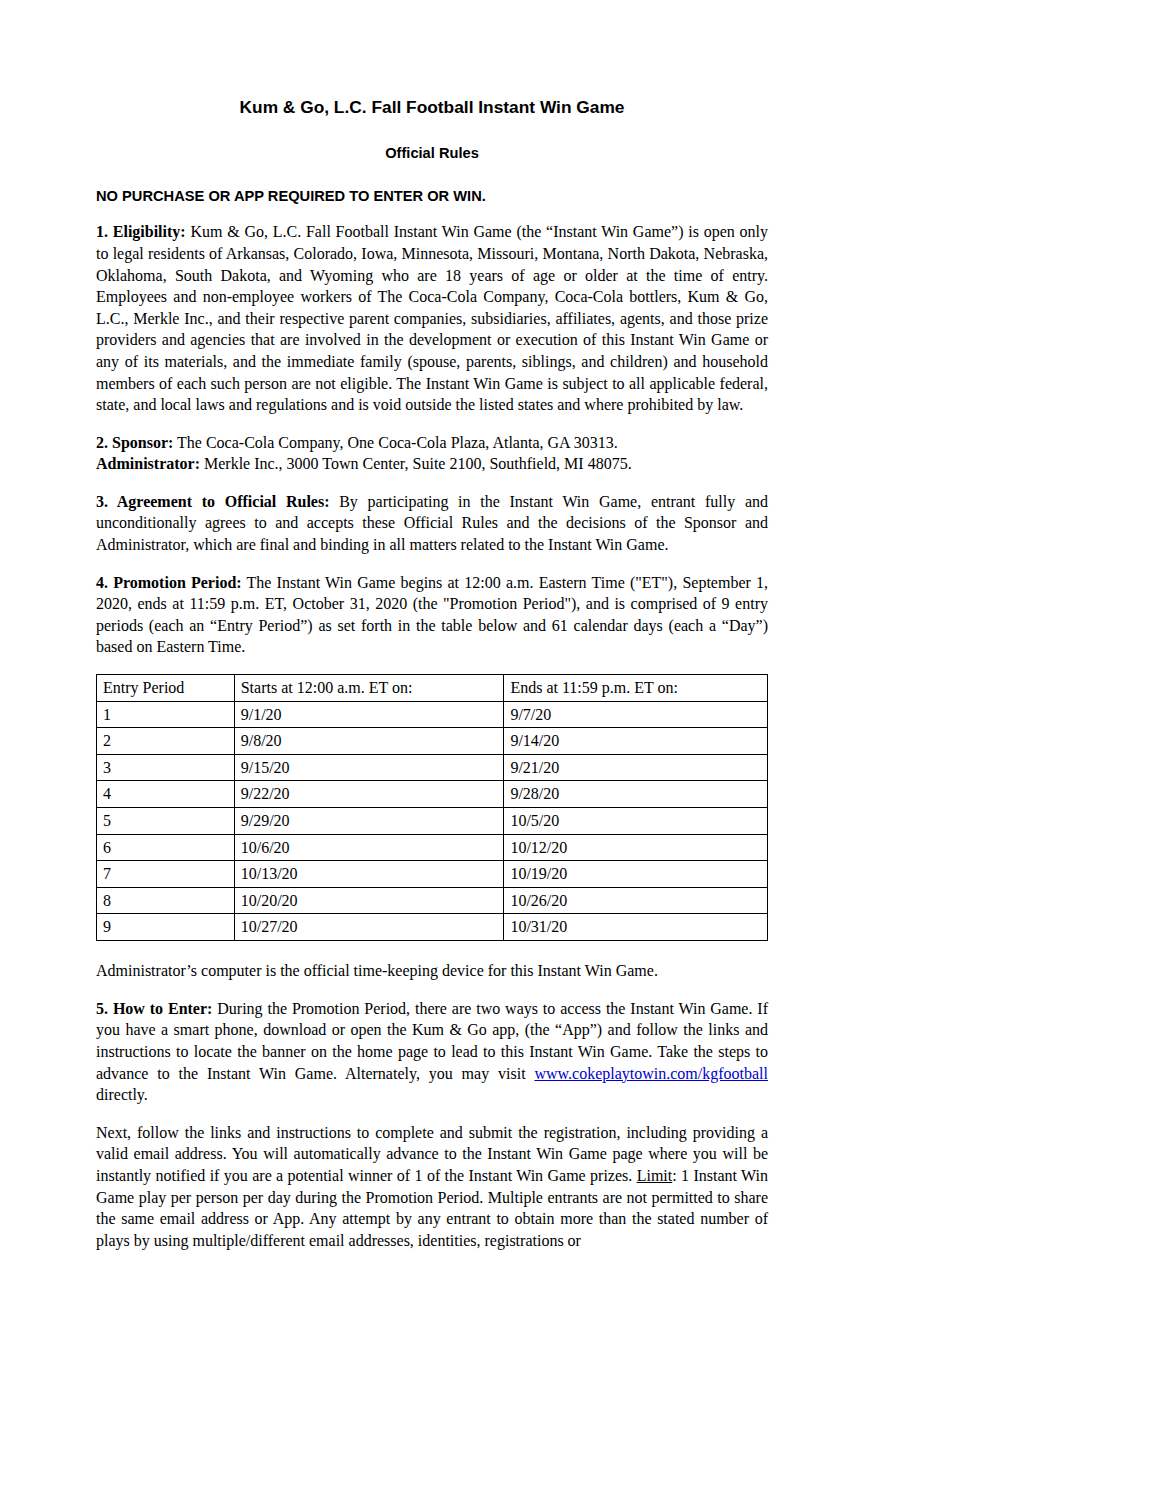Kum & Go, L.C. Fall Football Instant Win Game
Official Rules
NO PURCHASE OR APP REQUIRED TO ENTER OR WIN.
1. Eligibility: Kum & Go, L.C. Fall Football Instant Win Game (the “Instant Win Game”) is open only to legal residents of Arkansas, Colorado, Iowa, Minnesota, Missouri, Montana, North Dakota, Nebraska, Oklahoma, South Dakota, and Wyoming who are 18 years of age or older at the time of entry. Employees and non-employee workers of The Coca-Cola Company, Coca-Cola bottlers, Kum & Go, L.C., Merkle Inc., and their respective parent companies, subsidiaries, affiliates, agents, and those prize providers and agencies that are involved in the development or execution of this Instant Win Game or any of its materials, and the immediate family (spouse, parents, siblings, and children) and household members of each such person are not eligible. The Instant Win Game is subject to all applicable federal, state, and local laws and regulations and is void outside the listed states and where prohibited by law.
2. Sponsor: The Coca-Cola Company, One Coca-Cola Plaza, Atlanta, GA 30313.
Administrator: Merkle Inc., 3000 Town Center, Suite 2100, Southfield, MI 48075.
3. Agreement to Official Rules: By participating in the Instant Win Game, entrant fully and unconditionally agrees to and accepts these Official Rules and the decisions of the Sponsor and Administrator, which are final and binding in all matters related to the Instant Win Game.
4. Promotion Period: The Instant Win Game begins at 12:00 a.m. Eastern Time ("ET"), September 1, 2020, ends at 11:59 p.m. ET, October 31, 2020 (the "Promotion Period"), and is comprised of 9 entry periods (each an “Entry Period”) as set forth in the table below and 61 calendar days (each a “Day”) based on Eastern Time.
| Entry Period | Starts at 12:00 a.m. ET on: | Ends at 11:59 p.m. ET on: |
| 1 | 9/1/20 | 9/7/20 |
| 2 | 9/8/20 | 9/14/20 |
| 3 | 9/15/20 | 9/21/20 |
| 4 | 9/22/20 | 9/28/20 |
| 5 | 9/29/20 | 10/5/20 |
| 6 | 10/6/20 | 10/12/20 |
| 7 | 10/13/20 | 10/19/20 |
| 8 | 10/20/20 | 10/26/20 |
| 9 | 10/27/20 | 10/31/20 |
Administrator’s computer is the official time-keeping device for this Instant Win Game.
5. How to Enter: During the Promotion Period, there are two ways to access the Instant Win Game. If you have a smart phone, download or open the Kum & Go app, (the “App”) and follow the links and instructions to locate the banner on the home page to lead to this Instant Win Game. Take the steps to advance to the Instant Win Game. Alternately, you may visit www.cokeplaytowin.com/kgfootball directly.
Next, follow the links and instructions to complete and submit the registration, including providing a valid email address. You will automatically advance to the Instant Win Game page where you will be instantly notified if you are a potential winner of 1 of the Instant Win Game prizes. Limit: 1 Instant Win Game play per person per day during the Promotion Period. Multiple entrants are not permitted to share the same email address or App. Any attempt by any entrant to obtain more than the stated number of plays by using multiple/different email addresses, identities, registrations or